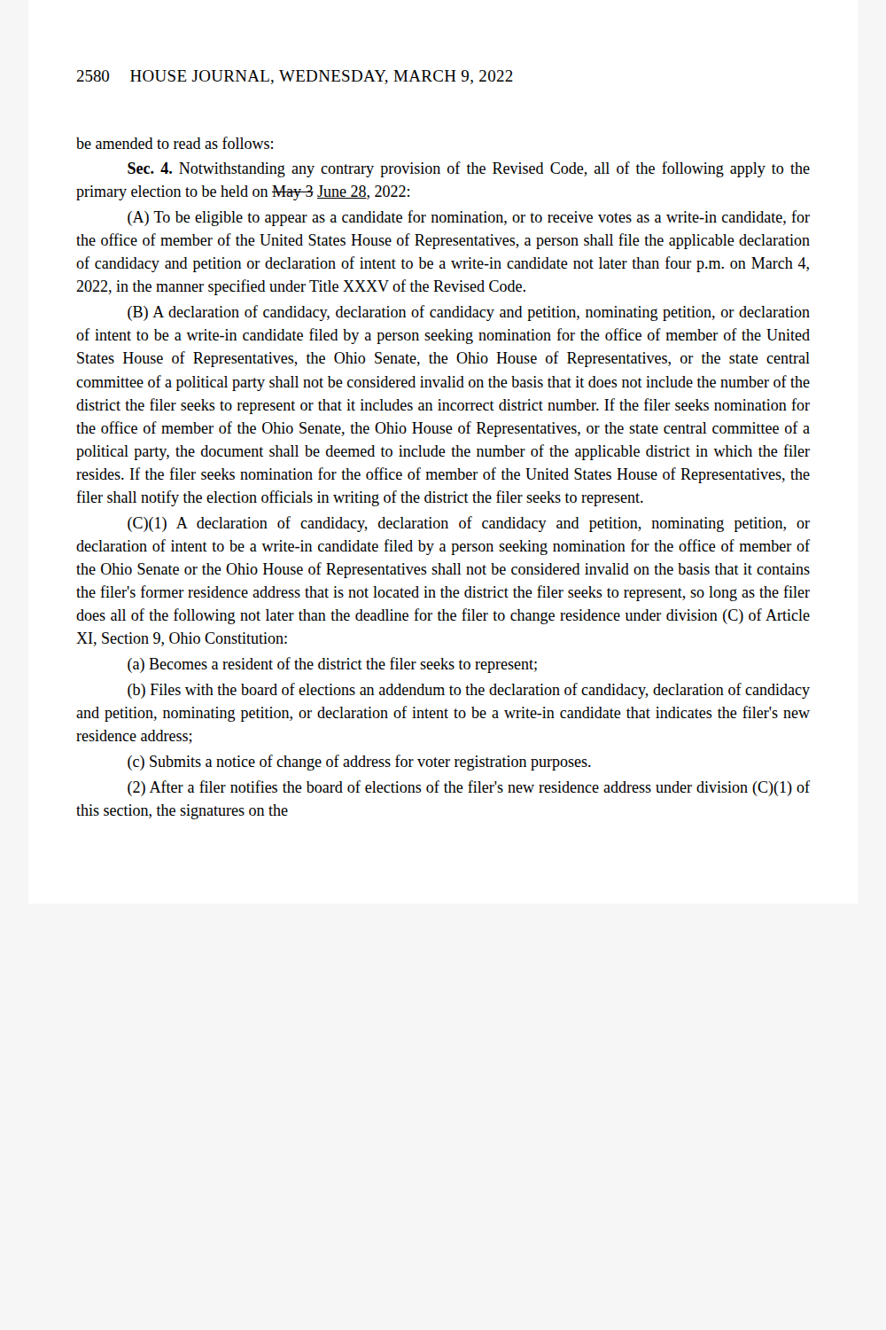2580
HOUSE JOURNAL, WEDNESDAY, MARCH 9, 2022
be amended to read as follows:
Sec. 4. Notwithstanding any contrary provision of the Revised Code, all of the following apply to the primary election to be held on May 3 June 28, 2022:
(A) To be eligible to appear as a candidate for nomination, or to receive votes as a write-in candidate, for the office of member of the United States House of Representatives, a person shall file the applicable declaration of candidacy and petition or declaration of intent to be a write-in candidate not later than four p.m. on March 4, 2022, in the manner specified under Title XXXV of the Revised Code.
(B) A declaration of candidacy, declaration of candidacy and petition, nominating petition, or declaration of intent to be a write-in candidate filed by a person seeking nomination for the office of member of the United States House of Representatives, the Ohio Senate, the Ohio House of Representatives, or the state central committee of a political party shall not be considered invalid on the basis that it does not include the number of the district the filer seeks to represent or that it includes an incorrect district number. If the filer seeks nomination for the office of member of the Ohio Senate, the Ohio House of Representatives, or the state central committee of a political party, the document shall be deemed to include the number of the applicable district in which the filer resides. If the filer seeks nomination for the office of member of the United States House of Representatives, the filer shall notify the election officials in writing of the district the filer seeks to represent.
(C)(1) A declaration of candidacy, declaration of candidacy and petition, nominating petition, or declaration of intent to be a write-in candidate filed by a person seeking nomination for the office of member of the Ohio Senate or the Ohio House of Representatives shall not be considered invalid on the basis that it contains the filer's former residence address that is not located in the district the filer seeks to represent, so long as the filer does all of the following not later than the deadline for the filer to change residence under division (C) of Article XI, Section 9, Ohio Constitution:
(a) Becomes a resident of the district the filer seeks to represent;
(b) Files with the board of elections an addendum to the declaration of candidacy, declaration of candidacy and petition, nominating petition, or declaration of intent to be a write-in candidate that indicates the filer's new residence address;
(c) Submits a notice of change of address for voter registration purposes.
(2) After a filer notifies the board of elections of the filer's new residence address under division (C)(1) of this section, the signatures on the